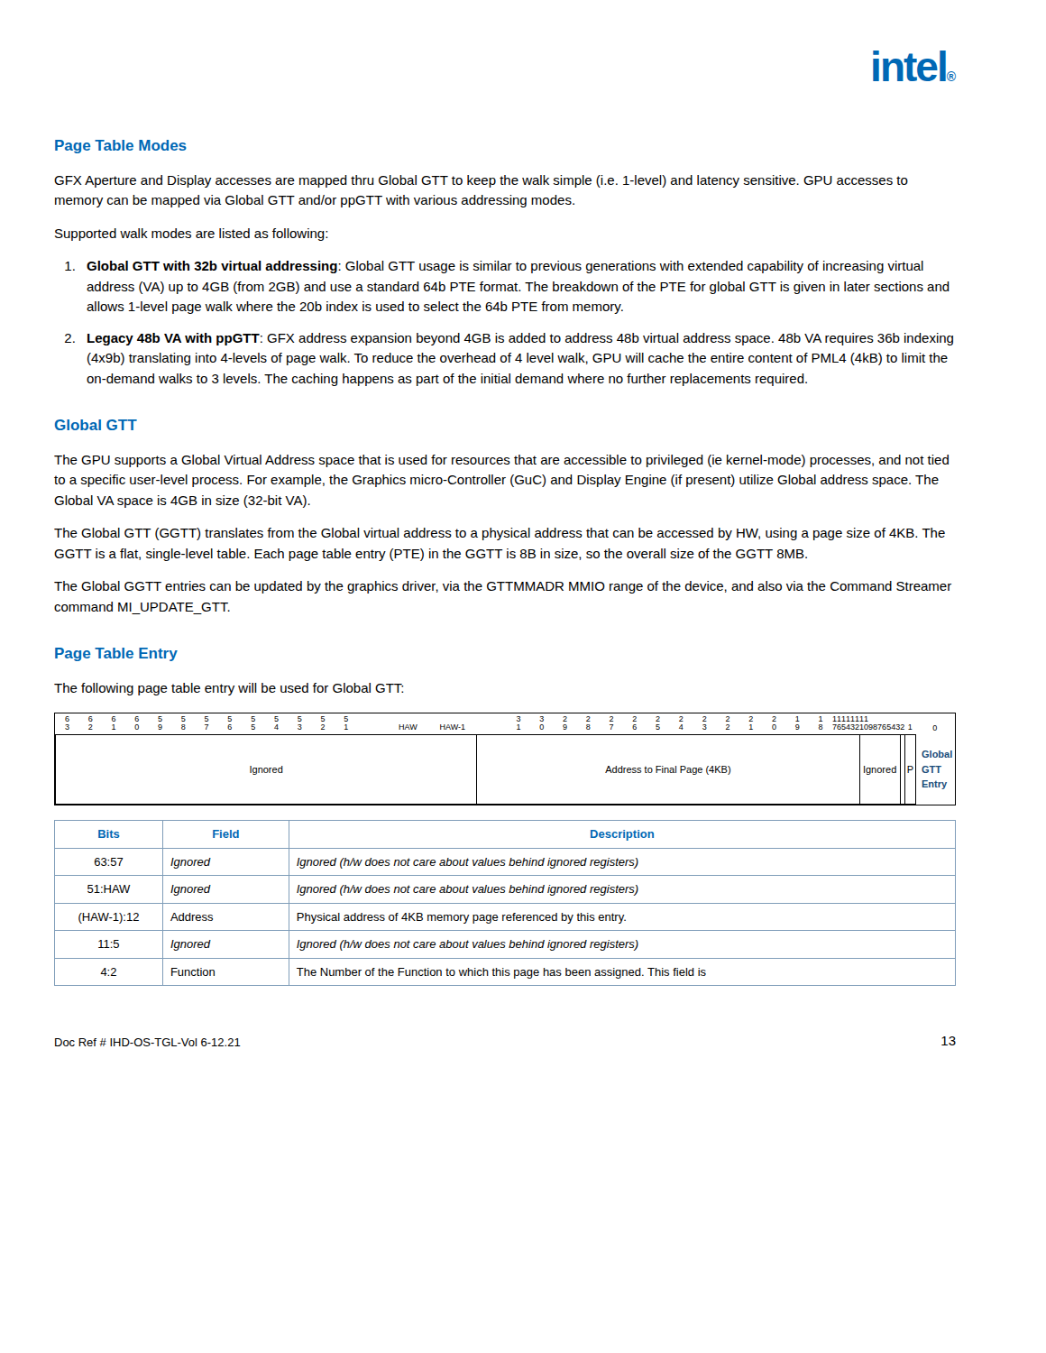intel®
Page Table Modes
GFX Aperture and Display accesses are mapped thru Global GTT to keep the walk simple (i.e. 1-level) and latency sensitive. GPU accesses to memory can be mapped via Global GTT and/or ppGTT with various addressing modes.
Supported walk modes are listed as following:
Global GTT with 32b virtual addressing: Global GTT usage is similar to previous generations with extended capability of increasing virtual address (VA) up to 4GB (from 2GB) and use a standard 64b PTE format. The breakdown of the PTE for global GTT is given in later sections and allows 1-level page walk where the 20b index is used to select the 64b PTE from memory.
Legacy 48b VA with ppGTT: GFX address expansion beyond 4GB is added to address 48b virtual address space. 48b VA requires 36b indexing (4x9b) translating into 4-levels of page walk. To reduce the overhead of 4 level walk, GPU will cache the entire content of PML4 (4kB) to limit the on-demand walks to 3 levels. The caching happens as part of the initial demand where no further replacements required.
Global GTT
The GPU supports a Global Virtual Address space that is used for resources that are accessible to privileged (ie kernel-mode) processes, and not tied to a specific user-level process. For example, the Graphics micro-Controller (GuC) and Display Engine (if present) utilize Global address space. The Global VA space is 4GB in size (32-bit VA).
The Global GTT (GGTT) translates from the Global virtual address to a physical address that can be accessed by HW, using a page size of 4KB. The GGTT is a flat, single-level table. Each page table entry (PTE) in the GGTT is 8B in size, so the overall size of the GGTT 8MB.
The Global GGTT entries can be updated by the graphics driver, via the GTTMMADR MMIO range of the device, and also via the Command Streamer command MI_UPDATE_GTT.
Page Table Entry
The following page table entry will be used for Global GTT:
| 6 3 | 6 2 | 6 1 | 6 0 | 5 9 | 5 8 | 5 7 | 5 6 | 5 5 | 5 4 | 5 3 | 5 2 | 5 1 | | HAW | HAW-1 | | 3 1 | 3 0 | 2 9 | 2 8 | 2 7 | 2 6 | 2 5 | 2 4 | 2 3 | 2 2 | 2 1 | 2 0 | 1 9 | 1 8 | 1 7 | 1 6 | 1 5 | 1 4 | 1 3 | 1 2 | 1 1 | 1 0 | 9 | 8 | 7 | 6 | 5 | 4 | 3 | 2 | 1 | 0 |
| Ignored | Address to Final Page (4KB) | Ignored | | P | Global GTT Entry |
| Bits | Field | Description |
| --- | --- | --- |
| 63:57 | Ignored | Ignored (h/w does not care about values behind ignored registers) |
| 51:HAW | Ignored | Ignored (h/w does not care about values behind ignored registers) |
| (HAW-1):12 | Address | Physical address of 4KB memory page referenced by this entry. |
| 11:5 | Ignored | Ignored (h/w does not care about values behind ignored registers) |
| 4:2 | Function | The Number of the Function to which this page has been assigned. This field is |
Doc Ref # IHD-OS-TGL-Vol 6-12.21 13